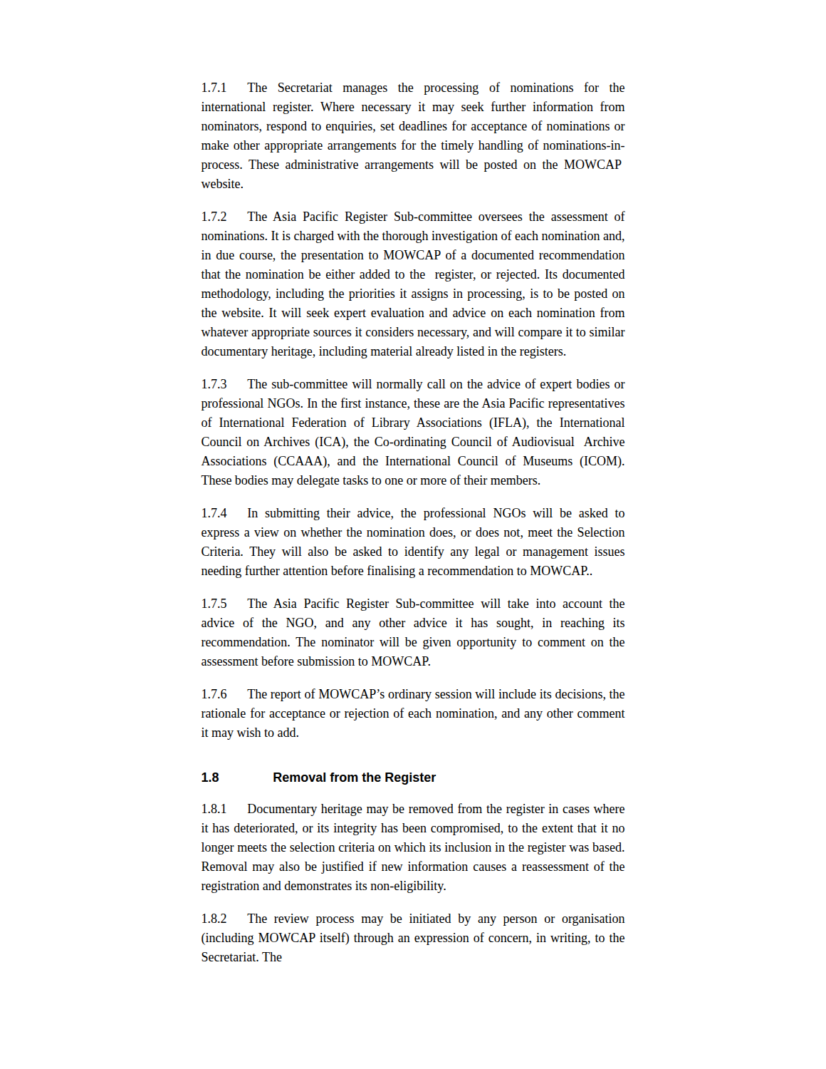1.7.1 The Secretariat manages the processing of nominations for the international register. Where necessary it may seek further information from nominators, respond to enquiries, set deadlines for acceptance of nominations or make other appropriate arrangements for the timely handling of nominations-in-process. These administrative arrangements will be posted on the MOWCAP website.
1.7.2 The Asia Pacific Register Sub-committee oversees the assessment of nominations. It is charged with the thorough investigation of each nomination and, in due course, the presentation to MOWCAP of a documented recommendation that the nomination be either added to the register, or rejected. Its documented methodology, including the priorities it assigns in processing, is to be posted on the website. It will seek expert evaluation and advice on each nomination from whatever appropriate sources it considers necessary, and will compare it to similar documentary heritage, including material already listed in the registers.
1.7.3 The sub-committee will normally call on the advice of expert bodies or professional NGOs. In the first instance, these are the Asia Pacific representatives of International Federation of Library Associations (IFLA), the International Council on Archives (ICA), the Co-ordinating Council of Audiovisual Archive Associations (CCAAA), and the International Council of Museums (ICOM). These bodies may delegate tasks to one or more of their members.
1.7.4 In submitting their advice, the professional NGOs will be asked to express a view on whether the nomination does, or does not, meet the Selection Criteria. They will also be asked to identify any legal or management issues needing further attention before finalising a recommendation to MOWCAP..
1.7.5 The Asia Pacific Register Sub-committee will take into account the advice of the NGO, and any other advice it has sought, in reaching its recommendation. The nominator will be given opportunity to comment on the assessment before submission to MOWCAP.
1.7.6 The report of MOWCAP’s ordinary session will include its decisions, the rationale for acceptance or rejection of each nomination, and any other comment it may wish to add.
1.8 Removal from the Register
1.8.1 Documentary heritage may be removed from the register in cases where it has deteriorated, or its integrity has been compromised, to the extent that it no longer meets the selection criteria on which its inclusion in the register was based. Removal may also be justified if new information causes a reassessment of the registration and demonstrates its non-eligibility.
1.8.2 The review process may be initiated by any person or organisation (including MOWCAP itself) through an expression of concern, in writing, to the Secretariat. The